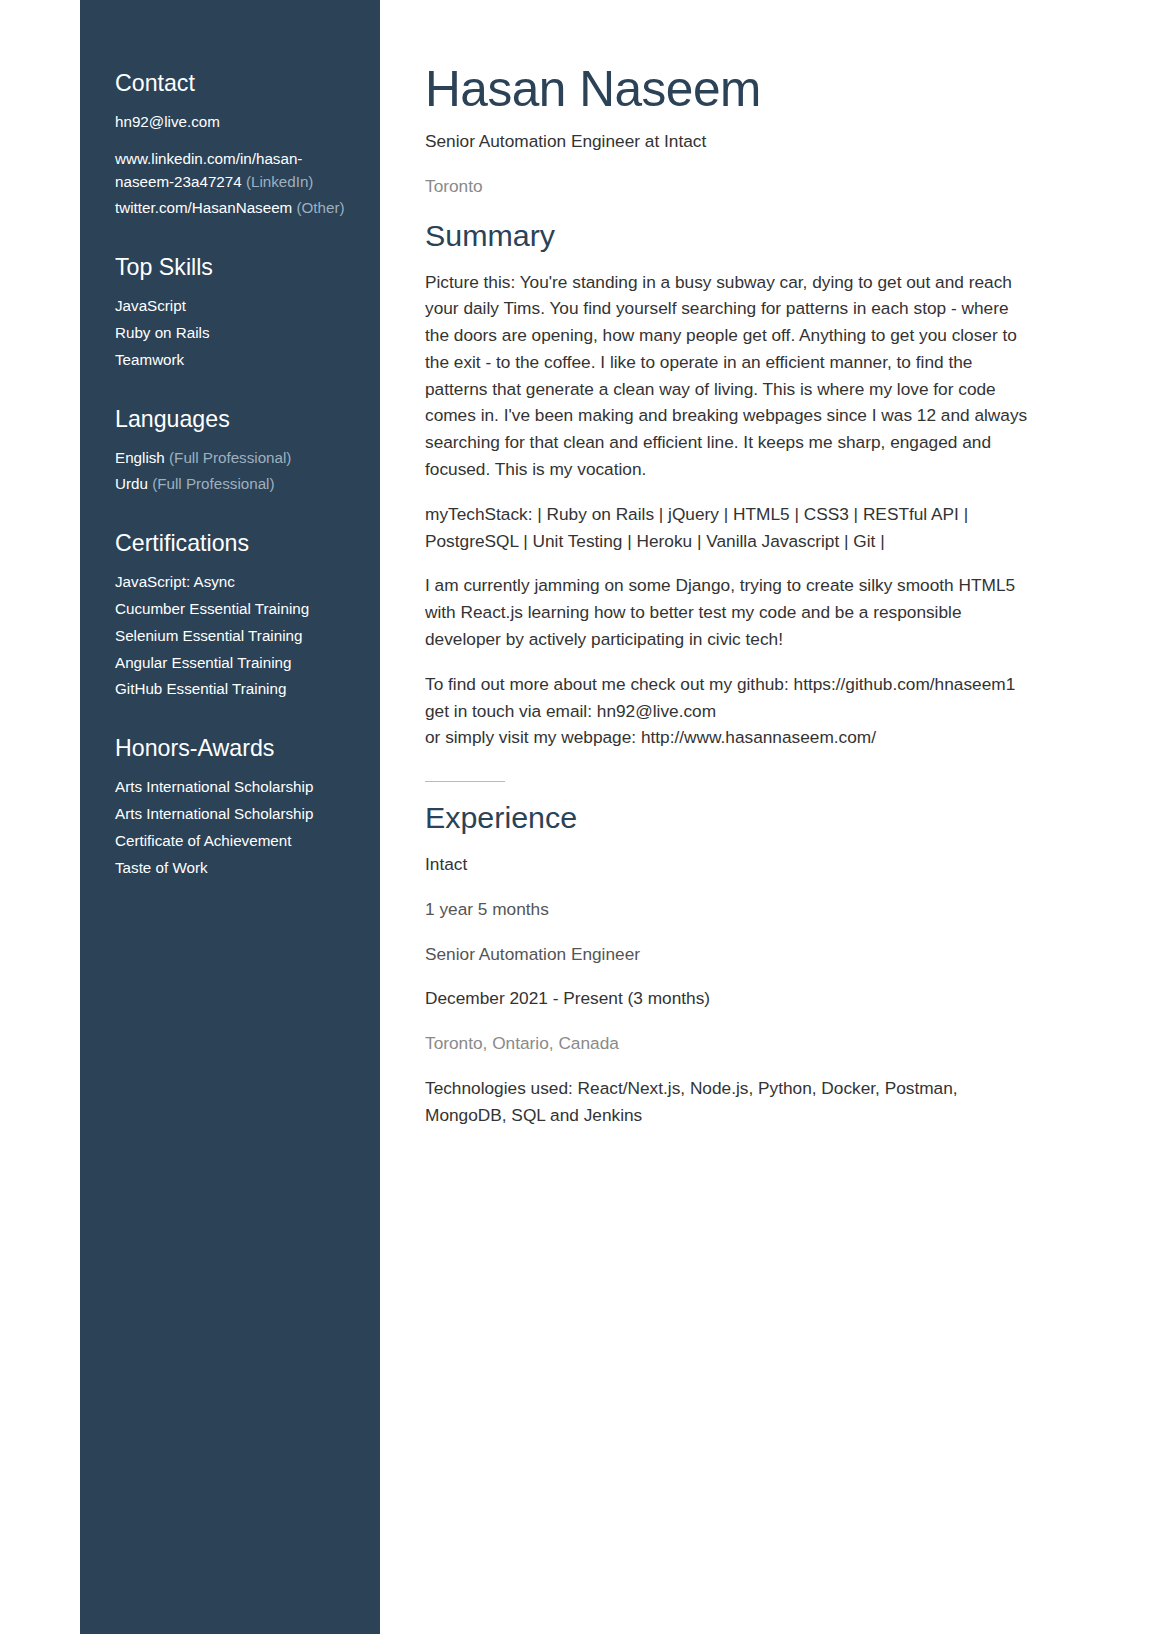Contact
hn92@live.com
www.linkedin.com/in/hasan-naseem-23a47274 (LinkedIn)
twitter.com/HasanNaseem (Other)
Top Skills
JavaScript
Ruby on Rails
Teamwork
Languages
English (Full Professional)
Urdu (Full Professional)
Certifications
JavaScript: Async
Cucumber Essential Training
Selenium Essential Training
Angular Essential Training
GitHub Essential Training
Honors-Awards
Arts International Scholarship
Arts International Scholarship
Certificate of Achievement
Taste of Work
Hasan Naseem
Senior Automation Engineer at Intact
Toronto
Summary
Picture this: You're standing in a busy subway car, dying to get out and reach your daily Tims. You find yourself searching for patterns in each stop - where the doors are opening, how many people get off. Anything to get you closer to the exit - to the coffee. I like to operate in an efficient manner, to find the patterns that generate a clean way of living. This is where my love for code comes in. I've been making and breaking webpages since I was 12 and always searching for that clean and efficient line. It keeps me sharp, engaged and focused. This is my vocation.
myTechStack: | Ruby on Rails | jQuery | HTML5 | CSS3 | RESTful API | PostgreSQL | Unit Testing | Heroku | Vanilla Javascript | Git |
I am currently jamming on some Django, trying to create silky smooth HTML5 with React.js learning how to better test my code and be a responsible developer by actively participating in civic tech!
To find out more about me check out my github: https://github.com/hnaseem1
get in touch via email: hn92@live.com
or simply visit my webpage: http://www.hasannaseem.com/
Experience
Intact
1 year 5 months
Senior Automation Engineer
December 2021 - Present (3 months)
Toronto, Ontario, Canada
Technologies used: React/Next.js, Node.js, Python, Docker, Postman, MongoDB, SQL and Jenkins
Page 1 of 6